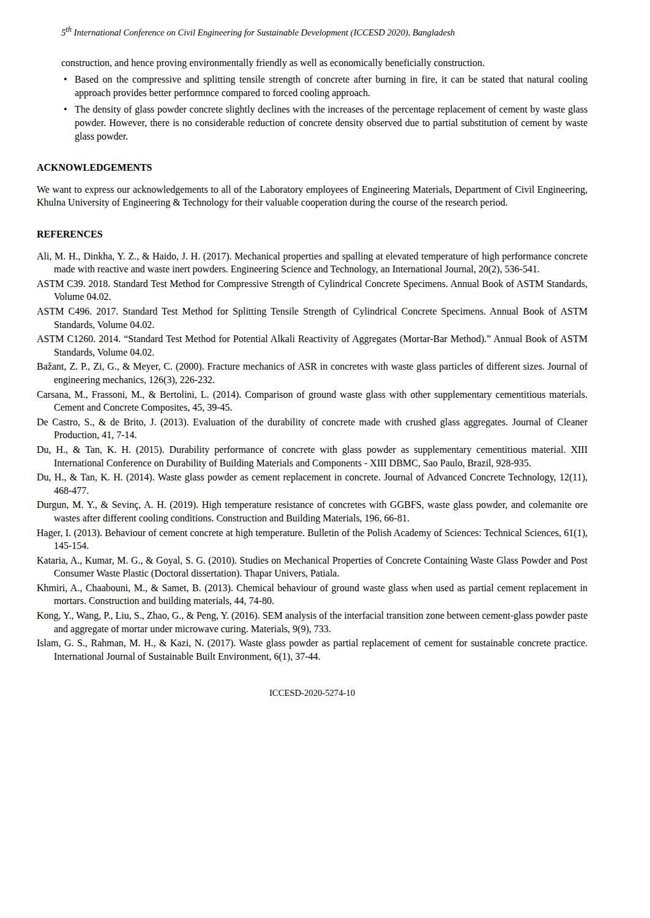5th International Conference on Civil Engineering for Sustainable Development (ICCESD 2020), Bangladesh
construction, and hence proving environmentally friendly as well as economically beneficially construction.
Based on the compressive and splitting tensile strength of concrete after burning in fire, it can be stated that natural cooling approach provides better performnce compared to forced cooling approach.
The density of glass powder concrete slightly declines with the increases of the percentage replacement of cement by waste glass powder. However, there is no considerable reduction of concrete density observed due to partial substitution of cement by waste glass powder.
Acknowledgements
We want to express our acknowledgements to all of the Laboratory employees of Engineering Materials, Department of Civil Engineering, Khulna University of Engineering & Technology for their valuable cooperation during the course of the research period.
References
Ali, M. H., Dinkha, Y. Z., & Haido, J. H. (2017). Mechanical properties and spalling at elevated temperature of high performance concrete made with reactive and waste inert powders. Engineering Science and Technology, an International Journal, 20(2), 536-541.
ASTM C39. 2018. Standard Test Method for Compressive Strength of Cylindrical Concrete Specimens. Annual Book of ASTM Standards, Volume 04.02.
ASTM C496. 2017. Standard Test Method for Splitting Tensile Strength of Cylindrical Concrete Specimens. Annual Book of ASTM Standards, Volume 04.02.
ASTM C1260. 2014. “Standard Test Method for Potential Alkali Reactivity of Aggregates (Mortar-Bar Method).” Annual Book of ASTM Standards, Volume 04.02.
Bažant, Z. P., Zi, G., & Meyer, C. (2000). Fracture mechanics of ASR in concretes with waste glass particles of different sizes. Journal of engineering mechanics, 126(3), 226-232.
Carsana, M., Frassoni, M., & Bertolini, L. (2014). Comparison of ground waste glass with other supplementary cementitious materials. Cement and Concrete Composites, 45, 39-45.
De Castro, S., & de Brito, J. (2013). Evaluation of the durability of concrete made with crushed glass aggregates. Journal of Cleaner Production, 41, 7-14.
Du, H., & Tan, K. H. (2015). Durability performance of concrete with glass powder as supplementary cementitious material. XIII International Conference on Durability of Building Materials and Components - XIII DBMC, Sao Paulo, Brazil, 928-935.
Du, H., & Tan, K. H. (2014). Waste glass powder as cement replacement in concrete. Journal of Advanced Concrete Technology, 12(11), 468-477.
Durgun, M. Y., & Sevinç, A. H. (2019). High temperature resistance of concretes with GGBFS, waste glass powder, and colemanite ore wastes after different cooling conditions. Construction and Building Materials, 196, 66-81.
Hager, I. (2013). Behaviour of cement concrete at high temperature. Bulletin of the Polish Academy of Sciences: Technical Sciences, 61(1), 145-154.
Kataria, A., Kumar, M. G., & Goyal, S. G. (2010). Studies on Mechanical Properties of Concrete Containing Waste Glass Powder and Post Consumer Waste Plastic (Doctoral dissertation). Thapar Univers, Patiala.
Khmiri, A., Chaabouni, M., & Samet, B. (2013). Chemical behaviour of ground waste glass when used as partial cement replacement in mortars. Construction and building materials, 44, 74-80.
Kong, Y., Wang, P., Liu, S., Zhao, G., & Peng, Y. (2016). SEM analysis of the interfacial transition zone between cement-glass powder paste and aggregate of mortar under microwave curing. Materials, 9(9), 733.
Islam, G. S., Rahman, M. H., & Kazi, N. (2017). Waste glass powder as partial replacement of cement for sustainable concrete practice. International Journal of Sustainable Built Environment, 6(1), 37-44.
ICCESD-2020-5274-10